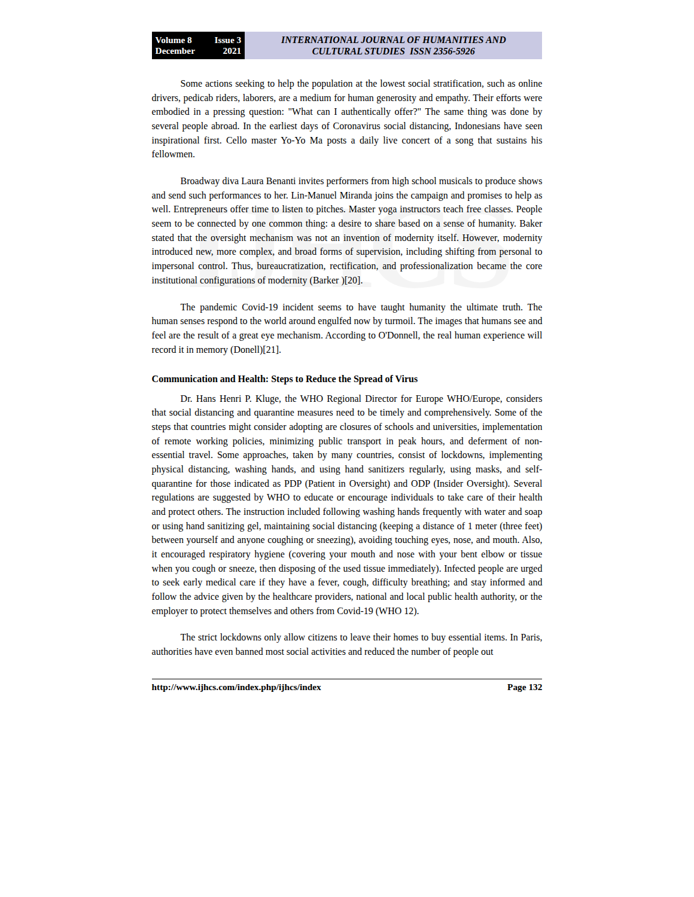IJHCS
| Volume 8 Issue 3 December 2021 | INTERNATIONAL JOURNAL OF HUMANITIES AND CULTURAL STUDIES ISSN 2356-5926 |
Some actions seeking to help the population at the lowest social stratification, such as online drivers, pedicab riders, laborers, are a medium for human generosity and empathy. Their efforts were embodied in a pressing question: "What can I authentically offer?" The same thing was done by several people abroad. In the earliest days of Coronavirus social distancing, Indonesians have seen inspirational first. Cello master Yo-Yo Ma posts a daily live concert of a song that sustains his fellowmen.
Broadway diva Laura Benanti invites performers from high school musicals to produce shows and send such performances to her. Lin-Manuel Miranda joins the campaign and promises to help as well. Entrepreneurs offer time to listen to pitches. Master yoga instructors teach free classes. People seem to be connected by one common thing: a desire to share based on a sense of humanity. Baker stated that the oversight mechanism was not an invention of modernity itself. However, modernity introduced new, more complex, and broad forms of supervision, including shifting from personal to impersonal control. Thus, bureaucratization, rectification, and professionalization became the core institutional configurations of modernity (Barker )[20].
The pandemic Covid-19 incident seems to have taught humanity the ultimate truth. The human senses respond to the world around engulfed now by turmoil. The images that humans see and feel are the result of a great eye mechanism. According to O'Donnell, the real human experience will record it in memory (Donell)[21].
Communication and Health: Steps to Reduce the Spread of Virus
Dr. Hans Henri P. Kluge, the WHO Regional Director for Europe WHO/Europe, considers that social distancing and quarantine measures need to be timely and comprehensively. Some of the steps that countries might consider adopting are closures of schools and universities, implementation of remote working policies, minimizing public transport in peak hours, and deferment of non-essential travel. Some approaches, taken by many countries, consist of lockdowns, implementing physical distancing, washing hands, and using hand sanitizers regularly, using masks, and self-quarantine for those indicated as PDP (Patient in Oversight) and ODP (Insider Oversight). Several regulations are suggested by WHO to educate or encourage individuals to take care of their health and protect others. The instruction included following washing hands frequently with water and soap or using hand sanitizing gel, maintaining social distancing (keeping a distance of 1 meter (three feet) between yourself and anyone coughing or sneezing), avoiding touching eyes, nose, and mouth. Also, it encouraged respiratory hygiene (covering your mouth and nose with your bent elbow or tissue when you cough or sneeze, then disposing of the used tissue immediately). Infected people are urged to seek early medical care if they have a fever, cough, difficulty breathing; and stay informed and follow the advice given by the healthcare providers, national and local public health authority, or the employer to protect themselves and others from Covid-19 (WHO 12).
The strict lockdowns only allow citizens to leave their homes to buy essential items. In Paris, authorities have even banned most social activities and reduced the number of people out
http://www.ijhcs.com/index.php/ijhcs/index Page 132